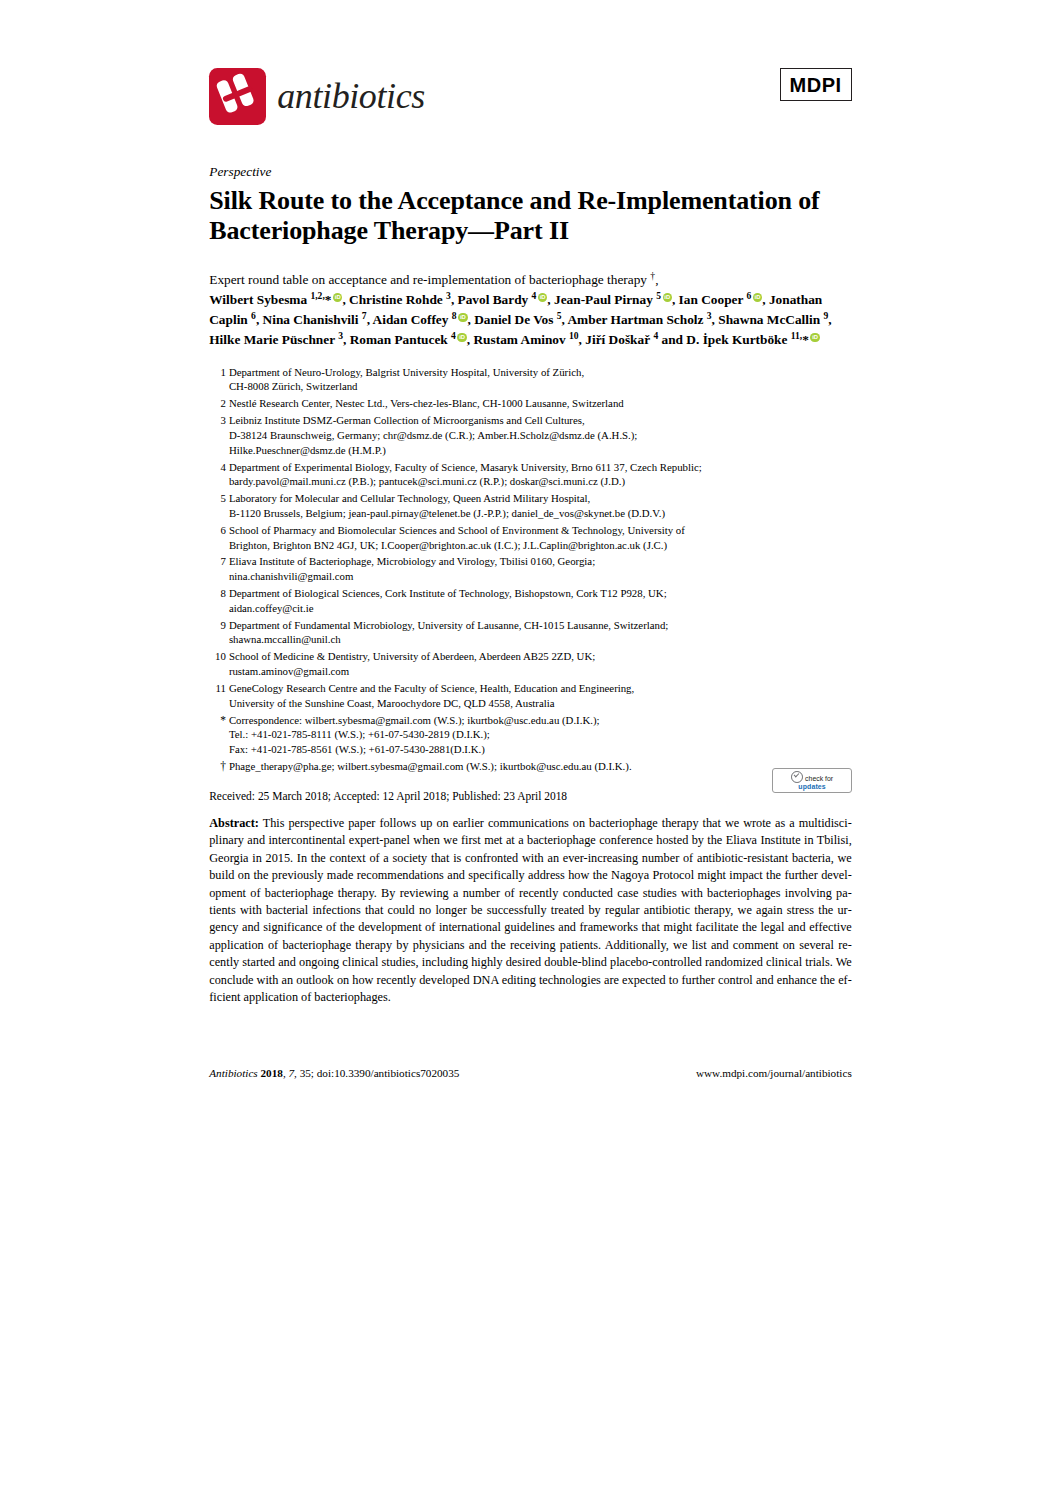antibiotics
MDPI
Perspective
Silk Route to the Acceptance and Re-Implementation of Bacteriophage Therapy—Part II
Expert round table on acceptance and re-implementation of bacteriophage therapy †,
Wilbert Sybesma 1,2,* , Christine Rohde 3, Pavol Bardy 4 , Jean-Paul Pirnay 5 , Ian Cooper 6 , Jonathan Caplin 6, Nina Chanishvili 7, Aidan Coffey 8 , Daniel De Vos 5, Amber Hartman Scholz 3, Shawna McCallin 9, Hilke Marie Püschner 3, Roman Pantucek 4 , Rustam Aminov 10, Jiří Doškař 4 and D. İpek Kurtböke 11,*
1 Department of Neuro-Urology, Balgrist University Hospital, University of Zürich,
CH-8008 Zürich, Switzerland
2 Nestlé Research Center, Nestec Ltd., Vers-chez-les-Blanc, CH-1000 Lausanne, Switzerland
3 Leibniz Institute DSMZ-German Collection of Microorganisms and Cell Cultures,
D-38124 Braunschweig, Germany; chr@dsmz.de (C.R.); Amber.H.Scholz@dsmz.de (A.H.S.);
Hilke.Pueschner@dsmz.de (H.M.P.)
4 Department of Experimental Biology, Faculty of Science, Masaryk University, Brno 611 37, Czech Republic;
bardy.pavol@mail.muni.cz (P.B.); pantucek@sci.muni.cz (R.P.); doskar@sci.muni.cz (J.D.)
5 Laboratory for Molecular and Cellular Technology, Queen Astrid Military Hospital,
B-1120 Brussels, Belgium; jean-paul.pirnay@telenet.be (J.-P.P.); daniel_de_vos@skynet.be (D.D.V.)
6 School of Pharmacy and Biomolecular Sciences and School of Environment & Technology, University of
Brighton, Brighton BN2 4GJ, UK; I.Cooper@brighton.ac.uk (I.C.); J.L.Caplin@brighton.ac.uk (J.C.)
7 Eliava Institute of Bacteriophage, Microbiology and Virology, Tbilisi 0160, Georgia;
nina.chanishvili@gmail.com
8 Department of Biological Sciences, Cork Institute of Technology, Bishopstown, Cork T12 P928, UK;
aidan.coffey@cit.ie
9 Department of Fundamental Microbiology, University of Lausanne, CH-1015 Lausanne, Switzerland;
shawna.mccallin@unil.ch
10 School of Medicine & Dentistry, University of Aberdeen, Aberdeen AB25 2ZD, UK;
rustam.aminov@gmail.com
11 GeneCology Research Centre and the Faculty of Science, Health, Education and Engineering,
University of the Sunshine Coast, Maroochydore DC, QLD 4558, Australia
*Correspondence: wilbert.sybesma@gmail.com (W.S.); ikurtbok@usc.edu.au (D.I.K.);
Tel.: +41-021-785-8111 (W.S.); +61-07-5430-2819 (D.I.K.);
Fax: +41-021-785-8561 (W.S.); +61-07-5430-2881(D.I.K.)
†Phage_therapy@pha.ge; wilbert.sybesma@gmail.com (W.S.); ikurtbok@usc.edu.au (D.I.K.).
Received: 25 March 2018; Accepted: 12 April 2018; Published: 23 April 2018
check for
updates
Abstract: This perspective paper follows up on earlier communications on bacteriophage therapy that we wrote as a multidisciplinary and intercontinental expert-panel when we first met at a bacteriophage conference hosted by the Eliava Institute in Tbilisi, Georgia in 2015. In the context of a society that is confronted with an ever-increasing number of antibiotic-resistant bacteria, we build on the previously made recommendations and specifically address how the Nagoya Protocol might impact the further development of bacteriophage therapy. By reviewing a number of recently conducted case studies with bacteriophages involving patients with bacterial infections that could no longer be successfully treated by regular antibiotic therapy, we again stress the urgency and significance of the development of international guidelines and frameworks that might facilitate the legal and effective application of bacteriophage therapy by physicians and the receiving patients. Additionally, we list and comment on several recently started and ongoing clinical studies, including highly desired double-blind placebo-controlled randomized clinical trials. We conclude with an outlook on how recently developed DNA editing technologies are expected to further control and enhance the efficient application of bacteriophages.
Antibiotics 2018, 7, 35; doi:10.3390/antibiotics7020035
www.mdpi.com/journal/antibiotics